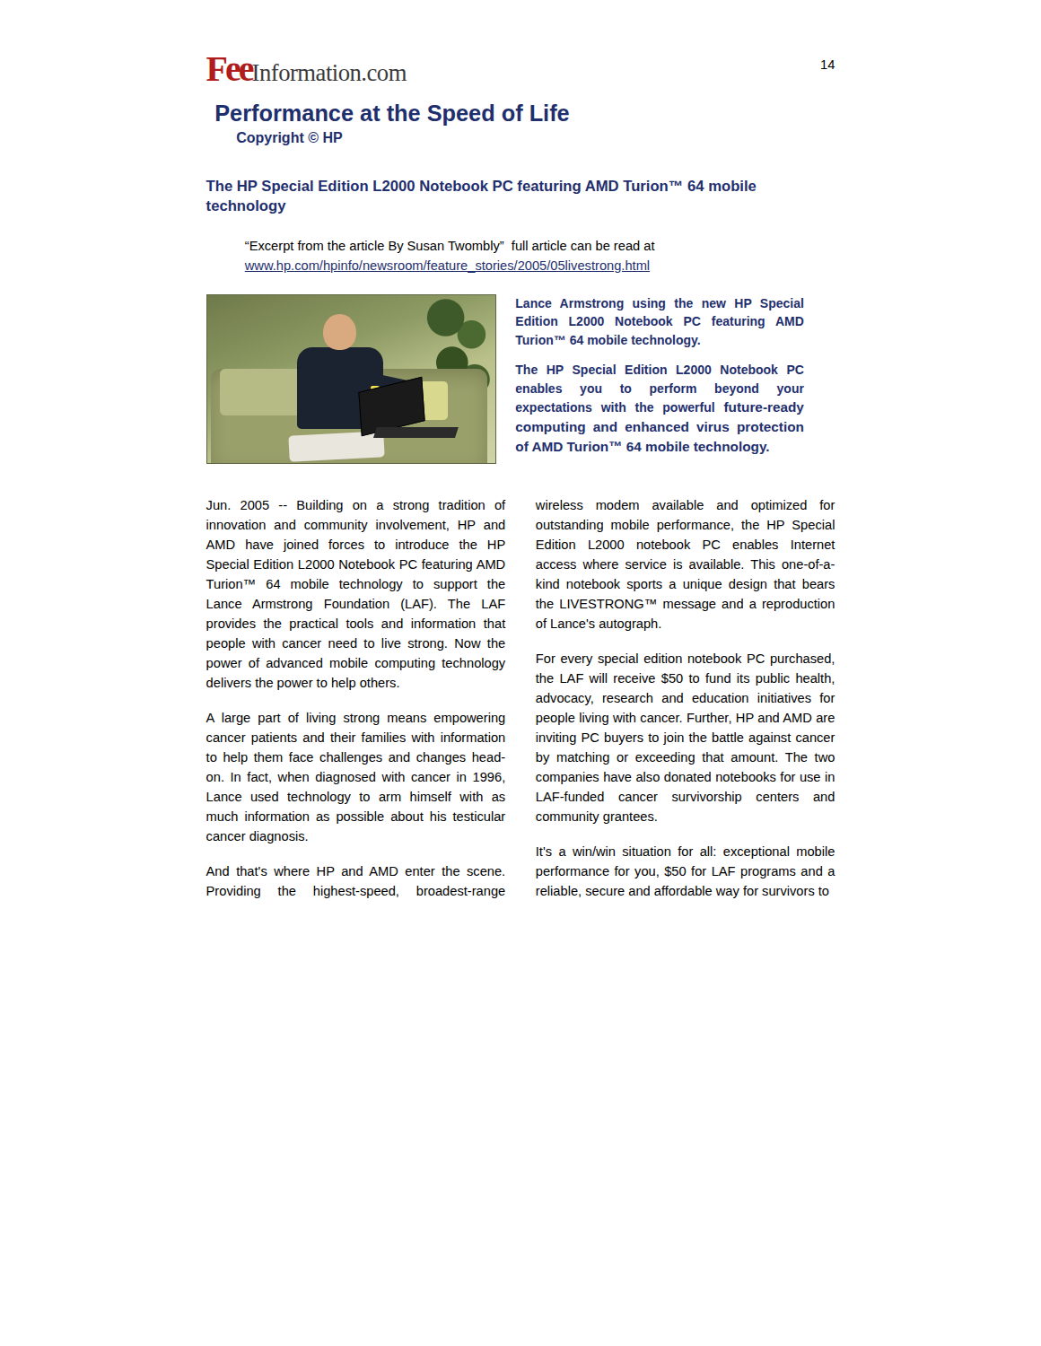Fee Information.com
14
Performance at the Speed of Life
Copyright © HP
The HP Special Edition L2000 Notebook PC featuring AMD Turion™ 64 mobile technology
“Excerpt from the article By Susan Twombly” full article can be read at
www.hp.com/hpinfo/newsroom/feature_stories/2005/05livestrong.html
Lance Armstrong using the new HP Special Edition L2000 Notebook PC featuring AMD Turion™ 64 mobile technology.
The HP Special Edition L2000 Notebook PC enables you to perform beyond your expectations with the powerful future-ready computing and enhanced virus protection of AMD Turion™ 64 mobile technology.
Jun. 2005 -- Building on a strong tradition of innovation and community involvement, HP and AMD have joined forces to introduce the HP Special Edition L2000 Notebook PC featuring AMD Turion™ 64 mobile technology to support the Lance Armstrong Foundation (LAF). The LAF provides the practical tools and information that people with cancer need to live strong. Now the power of advanced mobile computing technology delivers the power to help others.
A large part of living strong means empowering cancer patients and their families with information to help them face challenges and changes head-on. In fact, when diagnosed with cancer in 1996, Lance used technology to arm himself with as much information as possible about his testicular cancer diagnosis.
And that's where HP and AMD enter the scene. Providing the highest-speed, broadest-range wireless modem available and optimized for outstanding mobile performance, the HP Special Edition L2000 notebook PC enables Internet access where service is available. This one-of-a-kind notebook sports a unique design that bears the LIVESTRONG™ message and a reproduction of Lance's autograph.
For every special edition notebook PC purchased, the LAF will receive $50 to fund its public health, advocacy, research and education initiatives for people living with cancer. Further, HP and AMD are inviting PC buyers to join the battle against cancer by matching or exceeding that amount. The two companies have also donated notebooks for use in LAF-funded cancer survivorship centers and community grantees.
It's a win/win situation for all: exceptional mobile performance for you, $50 for LAF programs and a reliable, secure and affordable way for survivors to